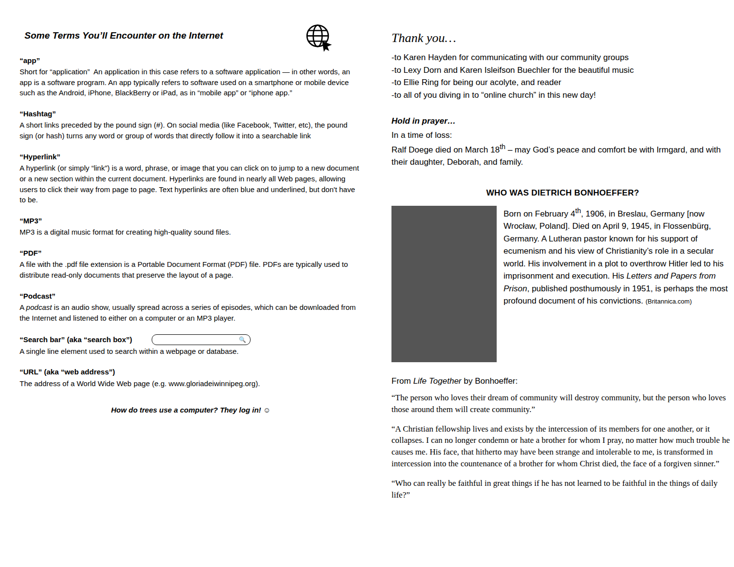Some Terms You’ll Encounter on the Internet
“app”
Short for “application” An application in this case refers to a software application — in other words, an app is a software program. An app typically refers to software used on a smartphone or mobile device such as the Android, iPhone, BlackBerry or iPad, as in “mobile app” or “iphone app.”
“Hashtag”
A short links preceded by the pound sign (#). On social media (like Facebook, Twitter, etc), the pound sign (or hash) turns any word or group of words that directly follow it into a searchable link
“Hyperlink”
A hyperlink (or simply “link”) is a word, phrase, or image that you can click on to jump to a new document or a new section within the current document. Hyperlinks are found in nearly all Web pages, allowing users to click their way from page to page. Text hyperlinks are often blue and underlined, but don't have to be.
“MP3”
MP3 is a digital music format for creating high-quality sound files.
“PDF”
A file with the .pdf file extension is a Portable Document Format (PDF) file. PDFs are typically used to distribute read-only documents that preserve the layout of a page.
“Podcast”
A podcast is an audio show, usually spread across a series of episodes, which can be downloaded from the Internet and listened to either on a computer or an MP3 player.
“Search bar” (aka “search box”)
🔍
A single line element used to search within a webpage or database.
“URL” (aka “web address”)
The address of a World Wide Web page (e.g. www.gloriadeiwinnipeg.org).
How do trees use a computer? They log in! ☺
Thank you…
-to Karen Hayden for communicating with our community groups
-to Lexy Dorn and Karen Isleifson Buechler for the beautiful music
-to Ellie Ring for being our acolyte, and reader
-to all of you diving in to “online church” in this new day!
Hold in prayer…
In a time of loss:
Ralf Doege died on March 18th – may God’s peace and comfort be with Irmgard, and with their daughter, Deborah, and family.
WHO WAS DIETRICH BONHOEFFER?
Born on February 4th, 1906, in Breslau, Germany [now Wrocław, Poland]. Died on April 9, 1945, in Flossenbürg, Germany. A Lutheran pastor known for his support of ecumenism and his view of Christianity’s role in a secular world. His involvement in a plot to overthrow Hitler led to his imprisonment and execution. His Letters and Papers from Prison, published posthumously in 1951, is perhaps the most profound document of his convictions. (Britannica.com)
From Life Together by Bonhoeffer:
“The person who loves their dream of community will destroy community, but the person who loves those around them will create community.”
“A Christian fellowship lives and exists by the intercession of its members for one another, or it collapses. I can no longer condemn or hate a brother for whom I pray, no matter how much trouble he causes me. His face, that hitherto may have been strange and intolerable to me, is transformed in intercession into the countenance of a brother for whom Christ died, the face of a forgiven sinner.”
“Who can really be faithful in great things if he has not learned to be faithful in the things of daily life?”